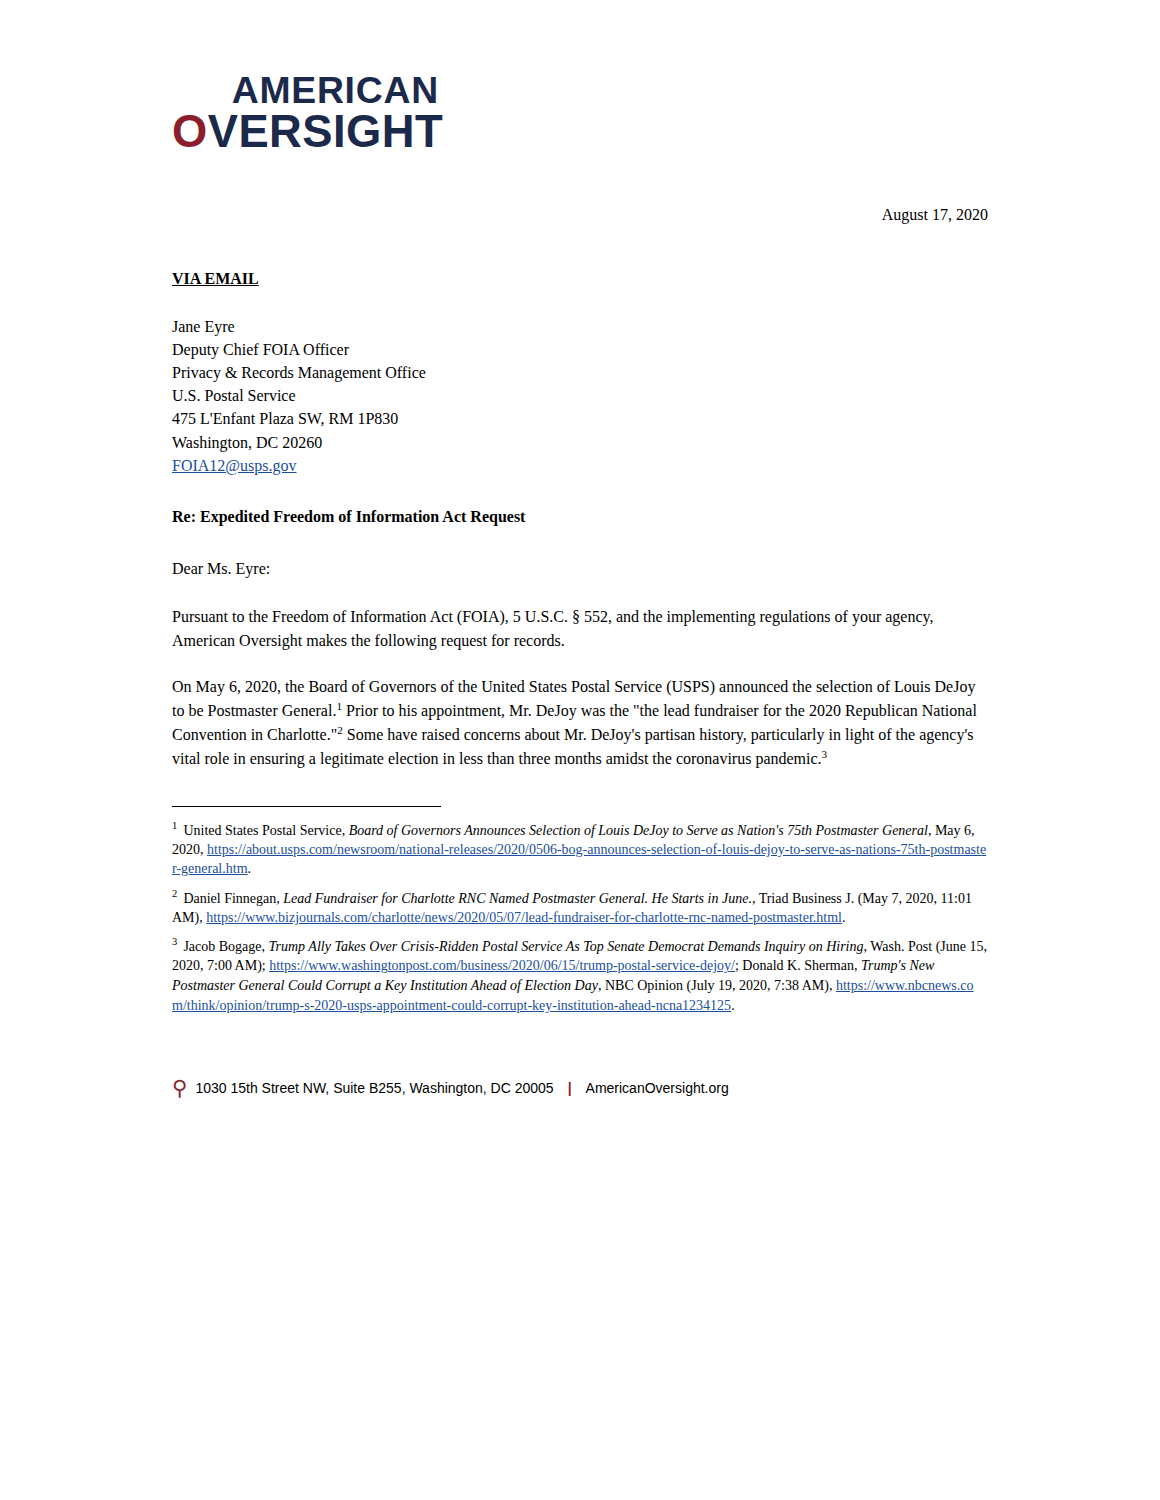AMERICAN
OVERSIGHT
August 17, 2020
VIA EMAIL
Jane Eyre
Deputy Chief FOIA Officer
Privacy & Records Management Office
U.S. Postal Service
475 L'Enfant Plaza SW, RM 1P830
Washington, DC 20260
FOIA12@usps.gov
Re: Expedited Freedom of Information Act Request
Dear Ms. Eyre:
Pursuant to the Freedom of Information Act (FOIA), 5 U.S.C. § 552, and the implementing regulations of your agency, American Oversight makes the following request for records.
On May 6, 2020, the Board of Governors of the United States Postal Service (USPS) announced the selection of Louis DeJoy to be Postmaster General.1 Prior to his appointment, Mr. DeJoy was the "the lead fundraiser for the 2020 Republican National Convention in Charlotte."2 Some have raised concerns about Mr. DeJoy's partisan history, particularly in light of the agency's vital role in ensuring a legitimate election in less than three months amidst the coronavirus pandemic.3
1 United States Postal Service, Board of Governors Announces Selection of Louis DeJoy to Serve as Nation's 75th Postmaster General, May 6, 2020, https://about.usps.com/newsroom/national-releases/2020/0506-bog-announces-selection-of-louis-dejoy-to-serve-as-nations-75th-postmaster-general.htm.
2 Daniel Finnegan, Lead Fundraiser for Charlotte RNC Named Postmaster General. He Starts in June., Triad Business J. (May 7, 2020, 11:01 AM), https://www.bizjournals.com/charlotte/news/2020/05/07/lead-fundraiser-for-charlotte-rnc-named-postmaster.html.
3 Jacob Bogage, Trump Ally Takes Over Crisis-Ridden Postal Service As Top Senate Democrat Demands Inquiry on Hiring, Wash. Post (June 15, 2020, 7:00 AM); https://www.washingtonpost.com/business/2020/06/15/trump-postal-service-dejoy/; Donald K. Sherman, Trump's New Postmaster General Could Corrupt a Key Institution Ahead of Election Day, NBC Opinion (July 19, 2020, 7:38 AM), https://www.nbcnews.com/think/opinion/trump-s-2020-usps-appointment-could-corrupt-key-institution-ahead-ncna1234125.
⚲ 1030 15th Street NW, Suite B255, Washington, DC 20005 | AmericanOversight.org